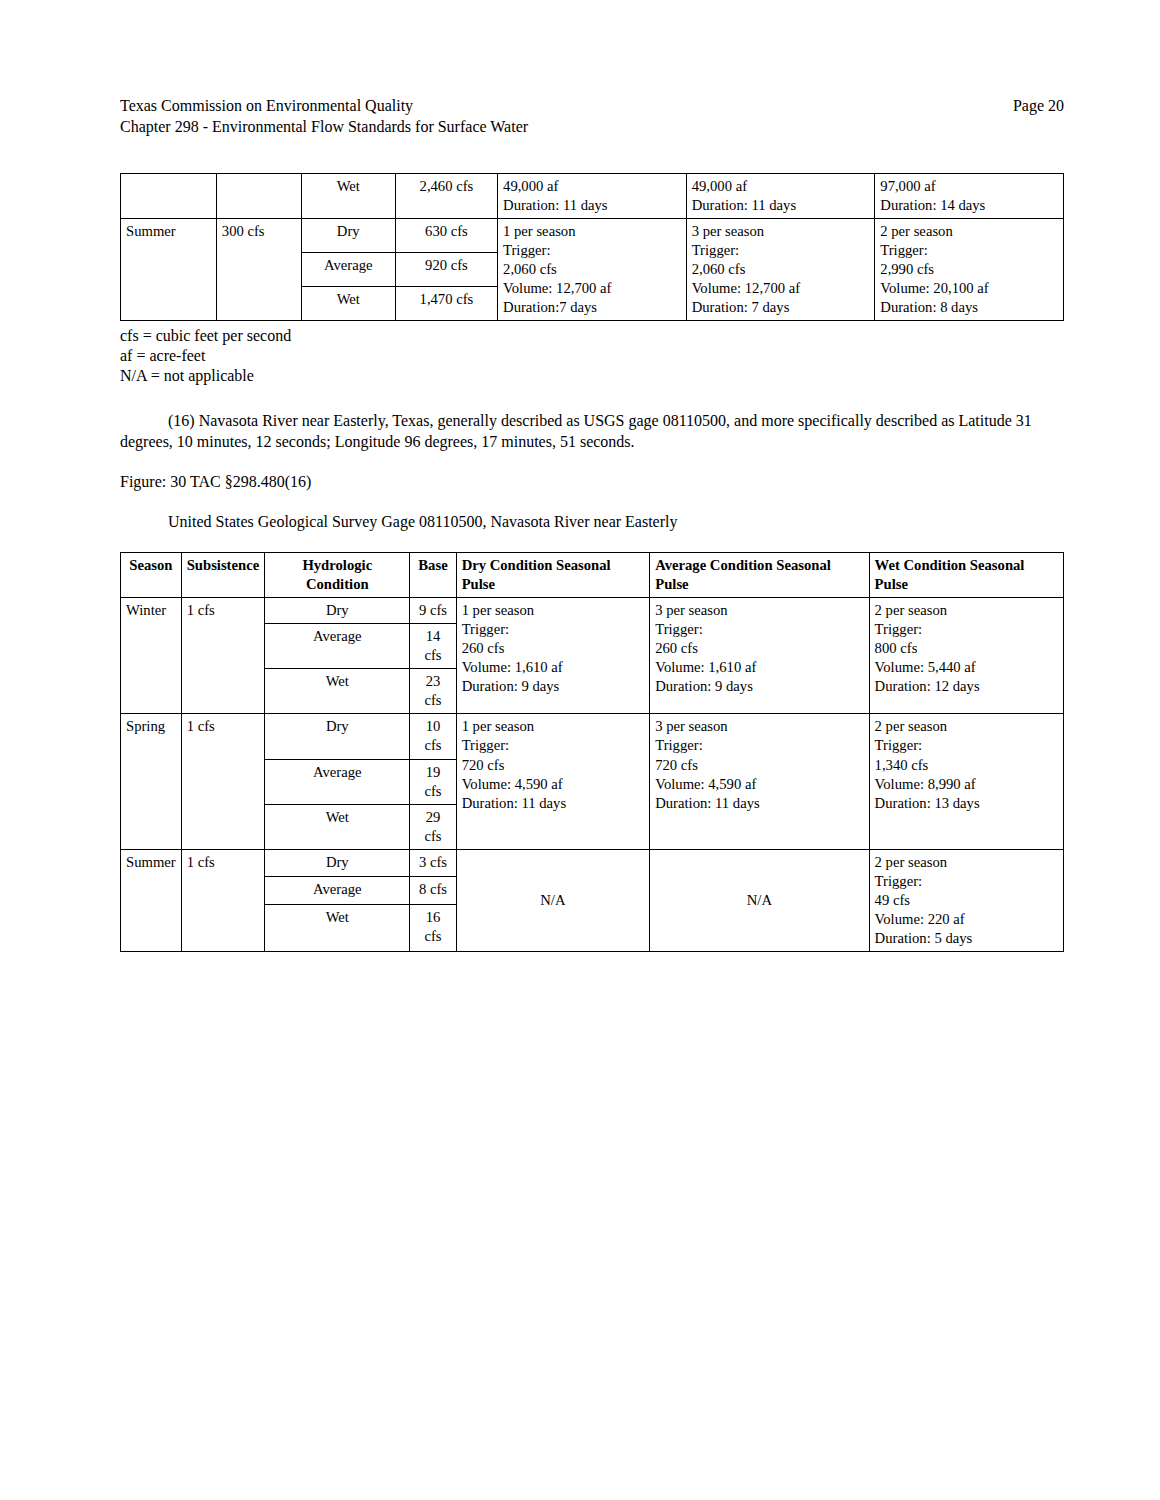Texas Commission on Environmental Quality
Chapter 298 - Environmental Flow Standards for Surface Water
Page 20
| | | Wet | 2,460 cfs | 49,000 af Duration: 11 days | 49,000 af Duration: 11 days | 97,000 af Duration: 14 days |
| Summer | 300 cfs | Dry | 630 cfs | 1 per season Trigger: 2,060 cfs Volume: 12,700 af Duration:7 days | 3 per season Trigger: 2,060 cfs Volume: 12,700 af Duration: 7 days | 2 per season Trigger: 2,990 cfs Volume: 20,100 af Duration: 8 days |
| Average | 920 cfs |
| Wet | 1,470 cfs |
cfs = cubic feet per second
af = acre-feet
N/A = not applicable
(16) Navasota River near Easterly, Texas, generally described as USGS gage 08110500, and more specifically described as Latitude 31 degrees, 10 minutes, 12 seconds; Longitude 96 degrees, 17 minutes, 51 seconds.
Figure: 30 TAC §298.480(16)
United States Geological Survey Gage 08110500, Navasota River near Easterly
| Season | Subsistence | Hydrologic Condition | Base | Dry Condition Seasonal Pulse | Average Condition Seasonal Pulse | Wet Condition Seasonal Pulse |
| --- | --- | --- | --- | --- | --- | --- |
| Winter | 1 cfs | Dry | 9 cfs | 1 per season Trigger: 260 cfs Volume: 1,610 af Duration: 9 days | 3 per season Trigger: 260 cfs Volume: 1,610 af Duration: 9 days | 2 per season Trigger: 800 cfs Volume: 5,440 af Duration: 12 days |
| Average | 14 cfs |
| Wet | 23 cfs |
| Spring | 1 cfs | Dry | 10 cfs | 1 per season Trigger: 720 cfs Volume: 4,590 af Duration: 11 days | 3 per season Trigger: 720 cfs Volume: 4,590 af Duration: 11 days | 2 per season Trigger: 1,340 cfs Volume: 8,990 af Duration: 13 days |
| Average | 19 cfs |
| Wet | 29 cfs |
| Summer | 1 cfs | Dry | 3 cfs | N/A | N/A | 2 per season Trigger: 49 cfs Volume: 220 af Duration: 5 days |
| Average | 8 cfs |
| Wet | 16 cfs |